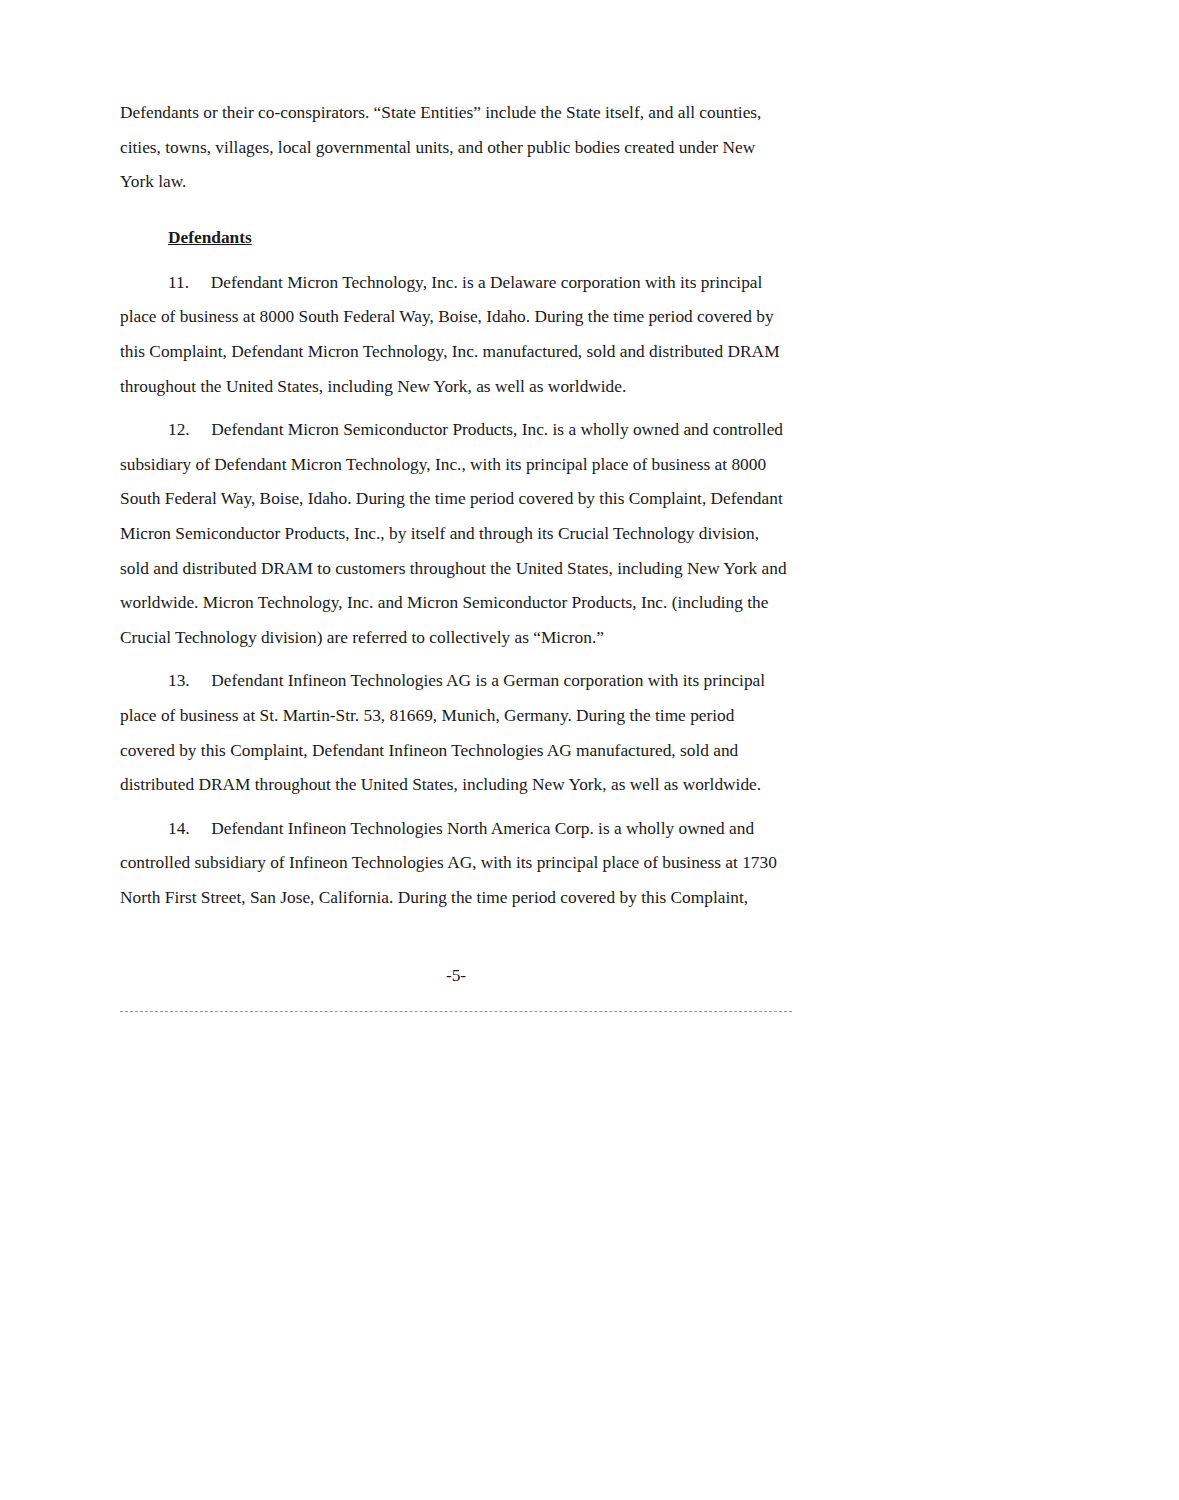Defendants or their co-conspirators. “State Entities” include the State itself, and all counties, cities, towns, villages, local governmental units, and other public bodies created under New York law.
Defendants
11. Defendant Micron Technology, Inc. is a Delaware corporation with its principal place of business at 8000 South Federal Way, Boise, Idaho. During the time period covered by this Complaint, Defendant Micron Technology, Inc. manufactured, sold and distributed DRAM throughout the United States, including New York, as well as worldwide.
12. Defendant Micron Semiconductor Products, Inc. is a wholly owned and controlled subsidiary of Defendant Micron Technology, Inc., with its principal place of business at 8000 South Federal Way, Boise, Idaho. During the time period covered by this Complaint, Defendant Micron Semiconductor Products, Inc., by itself and through its Crucial Technology division, sold and distributed DRAM to customers throughout the United States, including New York and worldwide. Micron Technology, Inc. and Micron Semiconductor Products, Inc. (including the Crucial Technology division) are referred to collectively as “Micron.”
13. Defendant Infineon Technologies AG is a German corporation with its principal place of business at St. Martin-Str. 53, 81669, Munich, Germany. During the time period covered by this Complaint, Defendant Infineon Technologies AG manufactured, sold and distributed DRAM throughout the United States, including New York, as well as worldwide.
14. Defendant Infineon Technologies North America Corp. is a wholly owned and controlled subsidiary of Infineon Technologies AG, with its principal place of business at 1730 North First Street, San Jose, California. During the time period covered by this Complaint,
-5-